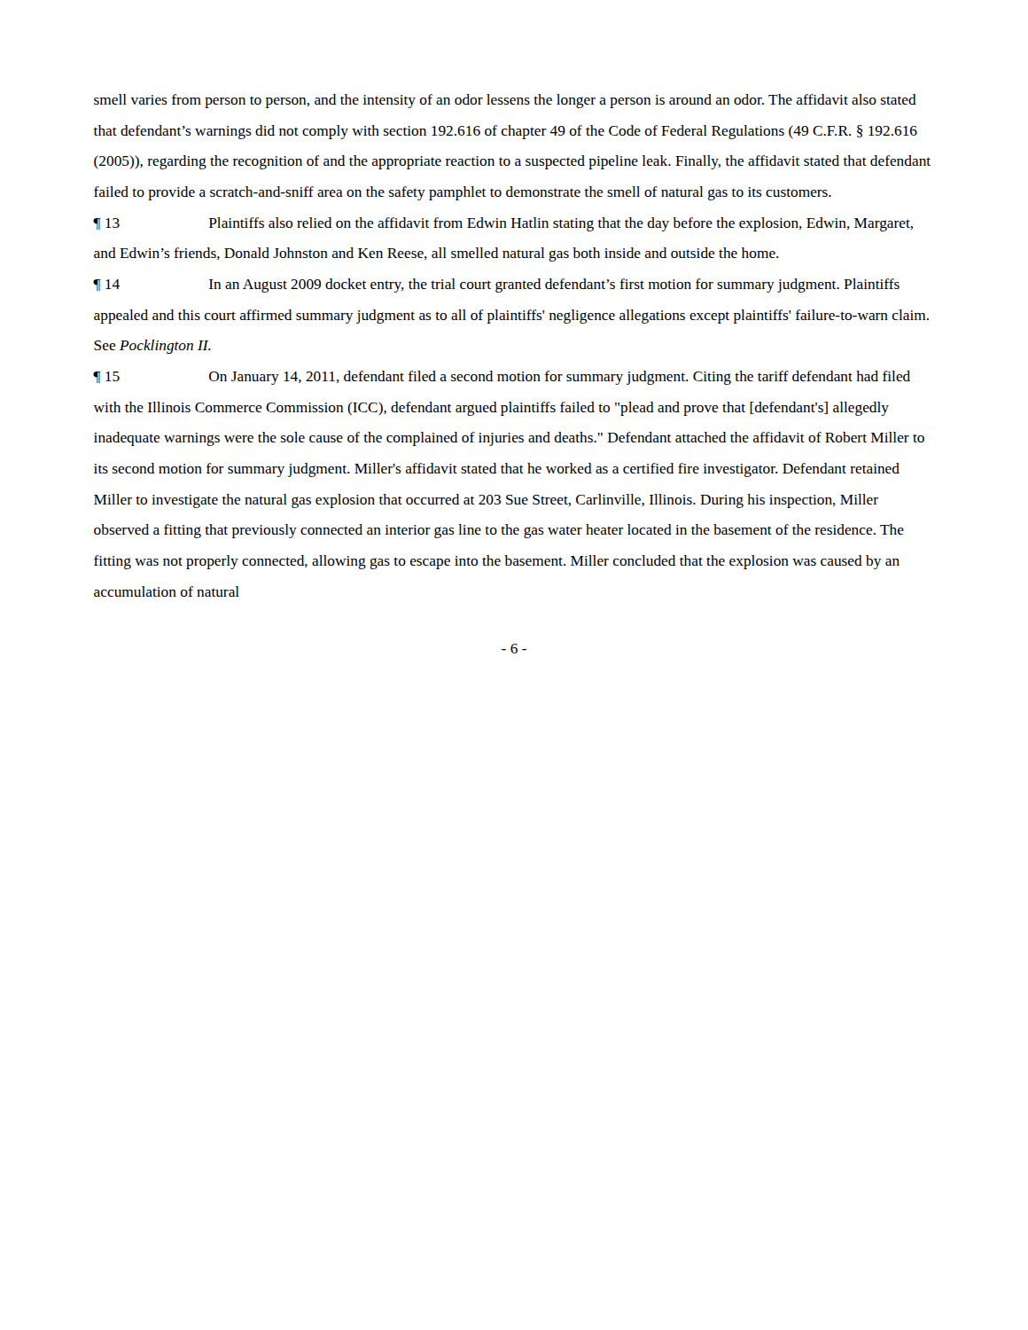smell varies from person to person, and the intensity of an odor lessens the longer a person is around an odor. The affidavit also stated that defendant’s warnings did not comply with section 192.616 of chapter 49 of the Code of Federal Regulations (49 C.F.R. § 192.616 (2005)), regarding the recognition of and the appropriate reaction to a suspected pipeline leak. Finally, the affidavit stated that defendant failed to provide a scratch-and-sniff area on the safety pamphlet to demonstrate the smell of natural gas to its customers.
¶ 13 Plaintiffs also relied on the affidavit from Edwin Hatlin stating that the day before the explosion, Edwin, Margaret, and Edwin’s friends, Donald Johnston and Ken Reese, all smelled natural gas both inside and outside the home.
¶ 14 In an August 2009 docket entry, the trial court granted defendant’s first motion for summary judgment. Plaintiffs appealed and this court affirmed summary judgment as to all of plaintiffs' negligence allegations except plaintiffs' failure-to-warn claim. See Pocklington II.
¶ 15 On January 14, 2011, defendant filed a second motion for summary judgment. Citing the tariff defendant had filed with the Illinois Commerce Commission (ICC), defendant argued plaintiffs failed to "plead and prove that [defendant's] allegedly inadequate warnings were the sole cause of the complained of injuries and deaths." Defendant attached the affidavit of Robert Miller to its second motion for summary judgment. Miller's affidavit stated that he worked as a certified fire investigator. Defendant retained Miller to investigate the natural gas explosion that occurred at 203 Sue Street, Carlinville, Illinois. During his inspection, Miller observed a fitting that previously connected an interior gas line to the gas water heater located in the basement of the residence. The fitting was not properly connected, allowing gas to escape into the basement. Miller concluded that the explosion was caused by an accumulation of natural
- 6 -